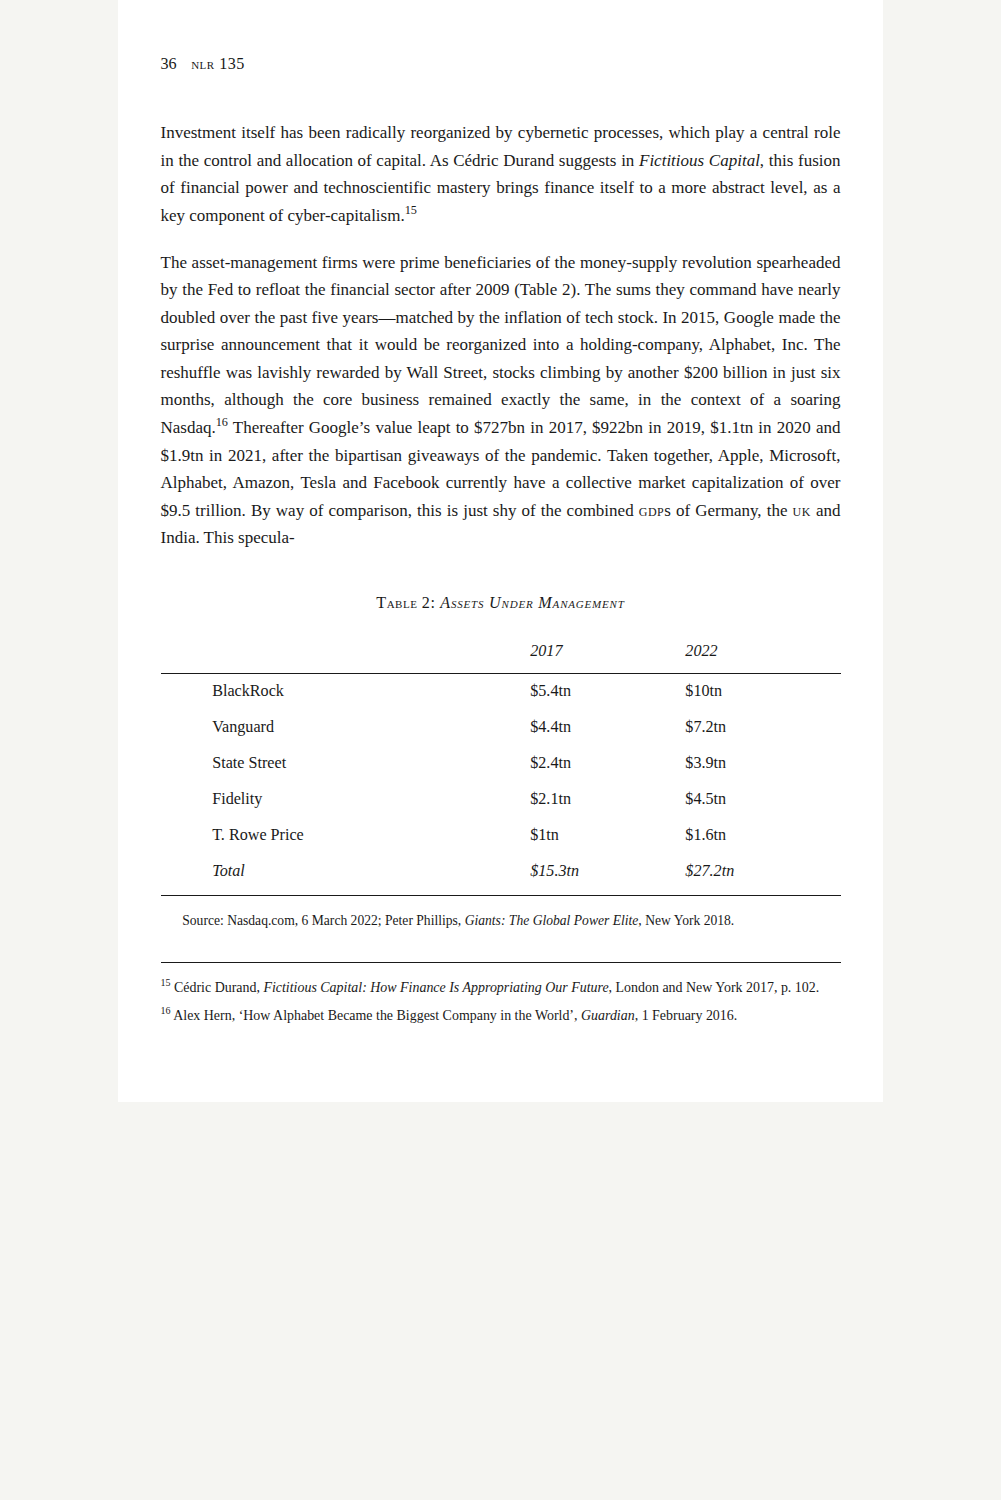36 nlr 135
Investment itself has been radically reorganized by cybernetic processes, which play a central role in the control and allocation of capital. As Cédric Durand suggests in Fictitious Capital, this fusion of financial power and technoscientific mastery brings finance itself to a more abstract level, as a key component of cyber-capitalism.15
The asset-management firms were prime beneficiaries of the money-supply revolution spearheaded by the Fed to refloat the financial sector after 2009 (Table 2). The sums they command have nearly doubled over the past five years—matched by the inflation of tech stock. In 2015, Google made the surprise announcement that it would be reorganized into a holding-company, Alphabet, Inc. The reshuffle was lavishly rewarded by Wall Street, stocks climbing by another $200 billion in just six months, although the core business remained exactly the same, in the context of a soaring Nasdaq.16 Thereafter Google’s value leapt to $727bn in 2017, $922bn in 2019, $1.1tn in 2020 and $1.9tn in 2021, after the bipartisan giveaways of the pandemic. Taken together, Apple, Microsoft, Alphabet, Amazon, Tesla and Facebook currently have a collective market capitalization of over $9.5 trillion. By way of comparison, this is just shy of the combined gdps of Germany, the uk and India. This specula-
Table 2: Assets Under Management
| | 2017 | 2022 |
| --- | --- | --- |
| BlackRock | $5.4tn | $10tn |
| Vanguard | $4.4tn | $7.2tn |
| State Street | $2.4tn | $3.9tn |
| Fidelity | $2.1tn | $4.5tn |
| T. Rowe Price | $1tn | $1.6tn |
| Total | $15.3tn | $27.2tn |
Source: Nasdaq.com, 6 March 2022; Peter Phillips, Giants: The Global Power Elite, New York 2018.
15 Cédric Durand, Fictitious Capital: How Finance Is Appropriating Our Future, London and New York 2017, p. 102.
16 Alex Hern, ‘How Alphabet Became the Biggest Company in the World’, Guardian, 1 February 2016.